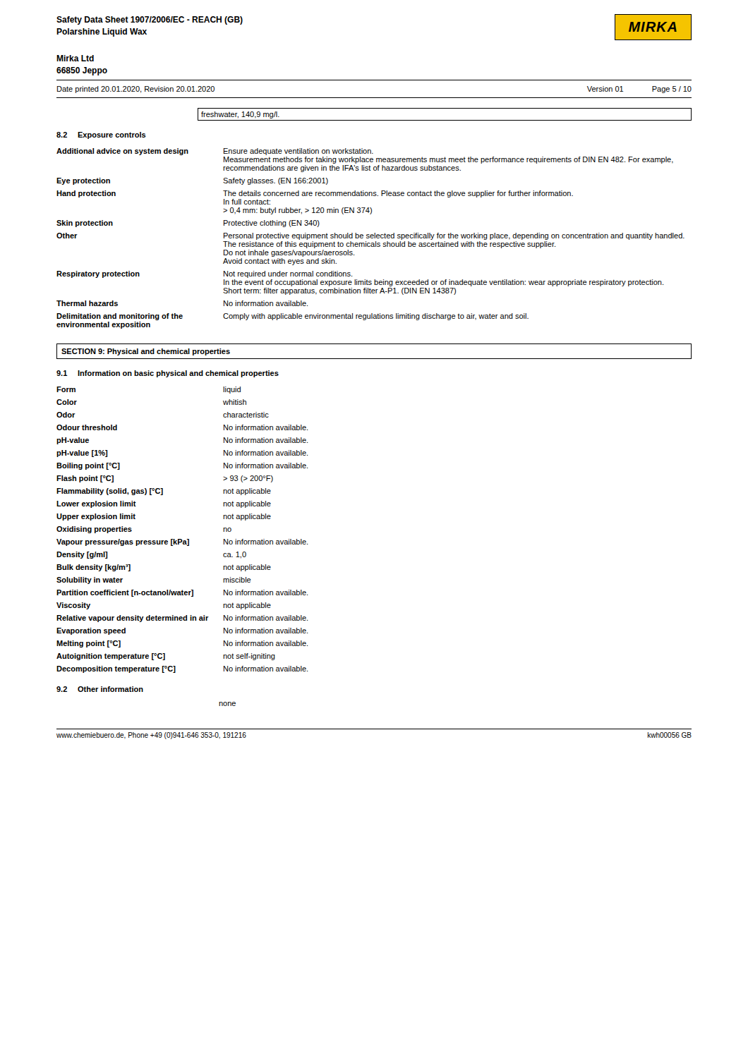Safety Data Sheet 1907/2006/EC - REACH (GB)
Polarshine Liquid Wax
MIRKA
Mirka Ltd
66850 Jeppo
Date printed 20.01.2020, Revision 20.01.2020 Version 01 Page 5 / 10
freshwater, 140,9 mg/l.
8.2 Exposure controls
| Additional advice on system design | Ensure adequate ventilation on workstation. Measurement methods for taking workplace measurements must meet the performance requirements of DIN EN 482. For example, recommendations are given in the IFA's list of hazardous substances. |
| Eye protection | Safety glasses. (EN 166:2001) |
| Hand protection | The details concerned are recommendations. Please contact the glove supplier for further information. In full contact: > 0,4 mm: butyl rubber, > 120 min (EN 374) |
| Skin protection | Protective clothing (EN 340) |
| Other | Personal protective equipment should be selected specifically for the working place, depending on concentration and quantity handled. The resistance of this equipment to chemicals should be ascertained with the respective supplier. Do not inhale gases/vapours/aerosols. Avoid contact with eyes and skin. |
| Respiratory protection | Not required under normal conditions. In the event of occupational exposure limits being exceeded or of inadequate ventilation: wear appropriate respiratory protection. Short term: filter apparatus, combination filter A-P1. (DIN EN 14387) |
| Thermal hazards | No information available. |
| Delimitation and monitoring of the environmental exposition | Comply with applicable environmental regulations limiting discharge to air, water and soil. |
SECTION 9: Physical and chemical properties
9.1 Information on basic physical and chemical properties
| Form | liquid |
| Color | whitish |
| Odor | characteristic |
| Odour threshold | No information available. |
| pH-value | No information available. |
| pH-value [1%] | No information available. |
| Boiling point [°C] | No information available. |
| Flash point [°C] | > 93 (> 200°F) |
| Flammability (solid, gas) [°C] | not applicable |
| Lower explosion limit | not applicable |
| Upper explosion limit | not applicable |
| Oxidising properties | no |
| Vapour pressure/gas pressure [kPa] | No information available. |
| Density [g/ml] | ca. 1,0 |
| Bulk density [kg/m³] | not applicable |
| Solubility in water | miscible |
| Partition coefficient [n-octanol/water] | No information available. |
| Viscosity | not applicable |
| Relative vapour density determined in air | No information available. |
| Evaporation speed | No information available. |
| Melting point [°C] | No information available. |
| Autoignition temperature [°C] | not self-igniting |
| Decomposition temperature [°C] | No information available. |
9.2 Other information
none
www.chemiebuero.de, Phone +49 (0)941-646 353-0, 191216 kwh00056 GB